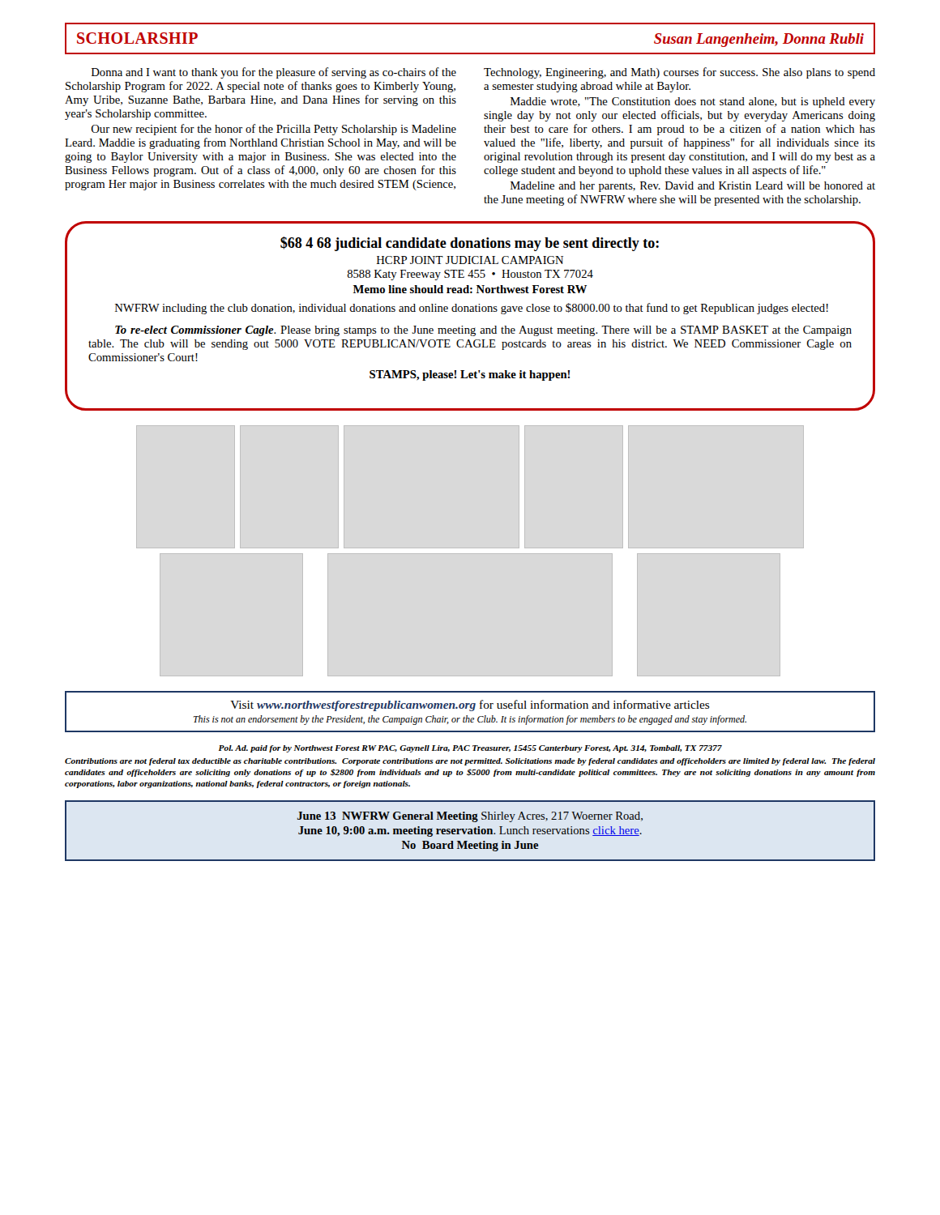SCHOLARSHIP Susan Langenheim, Donna Rubli
Donna and I want to thank you for the pleasure of serving as co-chairs of the Scholarship Program for 2022. A special note of thanks goes to Kimberly Young, Amy Uribe, Suzanne Bathe, Barbara Hine, and Dana Hines for serving on this year's Scholarship committee.
Our new recipient for the honor of the Pricilla Petty Scholarship is Madeline Leard. Maddie is graduating from Northland Christian School in May, and will be going to Baylor University with a major in Business. She was elected into the Business Fellows program. Out of a class of 4,000, only 60 are chosen for this program Her major in Business correlates with the much desired STEM (Science, Technology, Engineering, and Math) courses for success. She also plans to spend a semester studying abroad while at Baylor.
Maddie wrote, "The Constitution does not stand alone, but is upheld every single day by not only our elected officials, but by everyday Americans doing their best to care for others. I am proud to be a citizen of a nation which has valued the "life, liberty, and pursuit of happiness" for all individuals since its original revolution through its present day constitution, and I will do my best as a college student and beyond to uphold these values in all aspects of life."
Madeline and her parents, Rev. David and Kristin Leard will be honored at the June meeting of NWFRW where she will be presented with the scholarship.
$68 4 68 judicial candidate donations may be sent directly to:
HCRP JOINT JUDICIAL CAMPAIGN
8588 Katy Freeway STE 455 • Houston TX 77024
Memo line should read: Northwest Forest RW
NWFRW including the club donation, individual donations and online donations gave close to $8000.00 to that fund to get Republican judges elected!
To re-elect Commissioner Cagle. Please bring stamps to the June meeting and the August meeting. There will be a STAMP BASKET at the Campaign table. The club will be sending out 5000 VOTE REPUBLICAN/VOTE CAGLE postcards to areas in his district. We NEED Commissioner Cagle on Commissioner's Court!
STAMPS, please! Let's make it happen!
Visit www.northwestforestrepublicanwomen.org for useful information and informative articles
This is not an endorsement by the President, the Campaign Chair, or the Club. It is information for members to be engaged and stay informed.
Pol. Ad. paid for by Northwest Forest RW PAC, Gaynell Lira, PAC Treasurer, 15455 Canterbury Forest, Apt. 314, Tomball, TX 77377 Contributions are not federal tax deductible as charitable contributions. Corporate contributions are not permitted. Solicitations made by federal candidates and officeholders are limited by federal law. The federal candidates and officeholders are soliciting only donations of up to $2800 from individuals and up to $5000 from multi-candidate political committees. They are not soliciting donations in any amount from corporations, labor organizations, national banks, federal contractors, or foreign nationals.
June 13 NWFRW General Meeting Shirley Acres, 217 Woerner Road,
June 10, 9:00 a.m. meeting reservation. Lunch reservations click here.
No Board Meeting in June